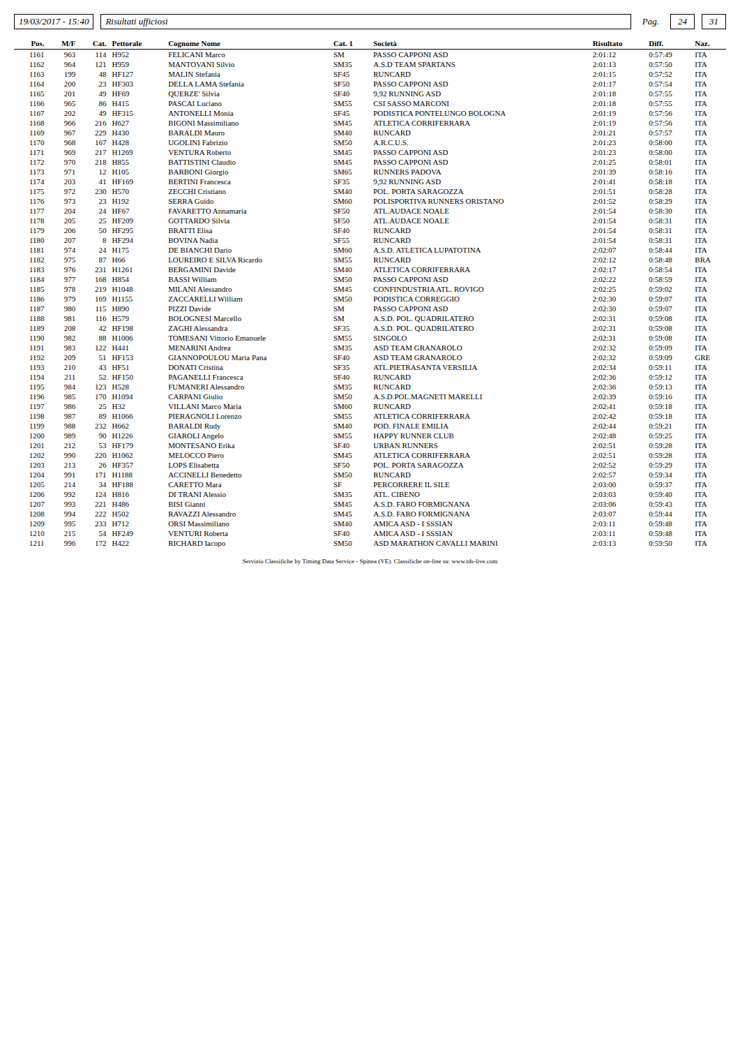19/03/2017 - 15:40
Risultati ufficiosi
Pag.
24
31
| Pos. | M/F | Cat. | Pettorale | Cognome Nome | Cat. 1 | Società | Risultato | Diff. | Naz. |
| --- | --- | --- | --- | --- | --- | --- | --- | --- | --- |
| 1161 | 963 | 114 | H952 | FELICANI Marco | SM | PASSO CAPPONI ASD | 2:01:12 | 0:57:49 | ITA |
| 1162 | 964 | 121 | H959 | MANTOVANI Silvio | SM35 | A.S.D TEAM SPARTANS | 2:01:13 | 0:57:50 | ITA |
| 1163 | 199 | 48 | HF127 | MALIN Stefania | SF45 | RUNCARD | 2:01:15 | 0:57:52 | ITA |
| 1164 | 200 | 23 | HF303 | DELLA LAMA Stefania | SF50 | PASSO CAPPONI ASD | 2:01:17 | 0:57:54 | ITA |
| 1165 | 201 | 49 | HF69 | QUERZE' Silvia | SF40 | 9,92 RUNNING ASD | 2:01:18 | 0:57:55 | ITA |
| 1166 | 965 | 86 | H415 | PASCAI Luciano | SM55 | CSI SASSO MARCONI | 2:01:18 | 0:57:55 | ITA |
| 1167 | 202 | 49 | HF315 | ANTONELLI Monia | SF45 | PODISTICA PONTELUNGO BOLOGNA | 2:01:19 | 0:57:56 | ITA |
| 1168 | 966 | 216 | H627 | BIGONI Massimiliano | SM45 | ATLETICA CORRIFERRARA | 2:01:19 | 0:57:56 | ITA |
| 1169 | 967 | 229 | H430 | BARALDI Mauro | SM40 | RUNCARD | 2:01:21 | 0:57:57 | ITA |
| 1170 | 968 | 167 | H428 | UGOLINI Fabrizio | SM50 | A.R.C.U.S. | 2:01:23 | 0:58:00 | ITA |
| 1171 | 969 | 217 | H1269 | VENTURA Roberto | SM45 | PASSO CAPPONI ASD | 2:01:23 | 0:58:00 | ITA |
| 1172 | 970 | 218 | H855 | BATTISTINI Claudio | SM45 | PASSO CAPPONI ASD | 2:01:25 | 0:58:01 | ITA |
| 1173 | 971 | 12 | H105 | BARBONI Giorgio | SM65 | RUNNERS PADOVA | 2:01:39 | 0:58:16 | ITA |
| 1174 | 203 | 41 | HF169 | BERTINI Francesca | SF35 | 9,92 RUNNING ASD | 2:01:41 | 0:58:18 | ITA |
| 1175 | 972 | 230 | H570 | ZECCHI Cristiano | SM40 | POL. PORTA SARAGOZZA | 2:01:51 | 0:58:28 | ITA |
| 1176 | 973 | 23 | H192 | SERRA Guido | SM60 | POLISPORTIVA RUNNERS ORISTANO | 2:01:52 | 0:58:29 | ITA |
| 1177 | 204 | 24 | HF67 | FAVARETTO Annamaria | SF50 | ATL.AUDACE NOALE | 2:01:54 | 0:58:30 | ITA |
| 1178 | 205 | 25 | HF209 | GOTTARDO Silvia | SF50 | ATL.AUDACE NOALE | 2:01:54 | 0:58:31 | ITA |
| 1179 | 206 | 50 | HF295 | BRATTI Elisa | SF40 | RUNCARD | 2:01:54 | 0:58:31 | ITA |
| 1180 | 207 | 8 | HF294 | BOVINA Nadia | SF55 | RUNCARD | 2:01:54 | 0:58:31 | ITA |
| 1181 | 974 | 24 | H175 | DE BIANCHI Dario | SM60 | A.S.D. ATLETICA LUPATOTINA | 2:02:07 | 0:58:44 | ITA |
| 1182 | 975 | 87 | H66 | LOUREIRO E SILVA Ricardo | SM55 | RUNCARD | 2:02:12 | 0:58:48 | BRA |
| 1183 | 976 | 231 | H1261 | BERGAMINI Davide | SM40 | ATLETICA CORRIFERRARA | 2:02:17 | 0:58:54 | ITA |
| 1184 | 977 | 168 | H854 | BASSI William | SM50 | PASSO CAPPONI ASD | 2:02:22 | 0:58:59 | ITA |
| 1185 | 978 | 219 | H1048 | MILANI Alessandro | SM45 | CONFINDUSTRIA ATL. ROVIGO | 2:02:25 | 0:59:02 | ITA |
| 1186 | 979 | 169 | H1155 | ZACCARELLI William | SM50 | PODISTICA CORREGGIO | 2:02:30 | 0:59:07 | ITA |
| 1187 | 980 | 115 | H890 | PIZZI Davide | SM | PASSO CAPPONI ASD | 2:02:30 | 0:59:07 | ITA |
| 1188 | 981 | 116 | H579 | BOLOGNESI Marcello | SM | A.S.D. POL. QUADRILATERO | 2:02:31 | 0:59:08 | ITA |
| 1189 | 208 | 42 | HF198 | ZAGHI Alessandra | SF35 | A.S.D. POL. QUADRILATERO | 2:02:31 | 0:59:08 | ITA |
| 1190 | 982 | 88 | H1006 | TOMESANI Vittorio Emanuele | SM55 | SINGOLO | 2:02:31 | 0:59:08 | ITA |
| 1191 | 983 | 122 | H441 | MENARINI Andrea | SM35 | ASD TEAM GRANAROLO | 2:02:32 | 0:59:09 | ITA |
| 1192 | 209 | 51 | HF153 | GIANNOPOULOU Maria Pana | SF40 | ASD TEAM GRANAROLO | 2:02:32 | 0:59:09 | GRE |
| 1193 | 210 | 43 | HF51 | DONATI Cristina | SF35 | ATL.PIETRASANTA VERSILIA | 2:02:34 | 0:59:11 | ITA |
| 1194 | 211 | 52 | HF150 | PAGANELLI Francesca | SF40 | RUNCARD | 2:02:36 | 0:59:12 | ITA |
| 1195 | 984 | 123 | H528 | FUMANERI Alessandro | SM35 | RUNCARD | 2:02:36 | 0:59:13 | ITA |
| 1196 | 985 | 170 | H1094 | CARPANI Giulio | SM50 | A.S.D.POL.MAGNETI MARELLI | 2:02:39 | 0:59:16 | ITA |
| 1197 | 986 | 25 | H32 | VILLANI Marco Maria | SM60 | RUNCARD | 2:02:41 | 0:59:18 | ITA |
| 1198 | 987 | 89 | H1066 | PIERAGNOLI Lorenzo | SM55 | ATLETICA CORRIFERRARA | 2:02:42 | 0:59:18 | ITA |
| 1199 | 988 | 232 | H662 | BARALDI Rudy | SM40 | POD. FINALE EMILIA | 2:02:44 | 0:59:21 | ITA |
| 1200 | 989 | 90 | H1226 | GIAROLI Angelo | SM55 | HAPPY RUNNER CLUB | 2:02:48 | 0:59:25 | ITA |
| 1201 | 212 | 53 | HF179 | MONTESANO Erika | SF40 | URBAN RUNNERS | 2:02:51 | 0:59:28 | ITA |
| 1202 | 990 | 220 | H1062 | MELOCCO Piero | SM45 | ATLETICA CORRIFERRARA | 2:02:51 | 0:59:28 | ITA |
| 1203 | 213 | 26 | HF357 | LOPS Elisabetta | SF50 | POL. PORTA SARAGOZZA | 2:02:52 | 0:59:29 | ITA |
| 1204 | 991 | 171 | H1188 | ACCINELLI Benedetto | SM50 | RUNCARD | 2:02:57 | 0:59:34 | ITA |
| 1205 | 214 | 34 | HF188 | CARETTO Mara | SF | PERCORRERE IL SILE | 2:03:00 | 0:59:37 | ITA |
| 1206 | 992 | 124 | H816 | DI TRANI Alessio | SM35 | ATL. CIBENO | 2:03:03 | 0:59:40 | ITA |
| 1207 | 993 | 221 | H486 | BISI Gianni | SM45 | A.S.D. FARO FORMIGNANA | 2:03:06 | 0:59:43 | ITA |
| 1208 | 994 | 222 | H502 | RAVAZZI Alessandro | SM45 | A.S.D. FARO FORMIGNANA | 2:03:07 | 0:59:44 | ITA |
| 1209 | 995 | 233 | H712 | ORSI Massimiliano | SM40 | AMICA ASD - I SSSIAN | 2:03:11 | 0:59:48 | ITA |
| 1210 | 215 | 54 | HF249 | VENTURI Roberta | SF40 | AMICA ASD - I SSSIAN | 2:03:11 | 0:59:48 | ITA |
| 1211 | 996 | 172 | H422 | RICHARD Iacopo | SM50 | ASD MARATHON CAVALLI MARINI | 2:03:13 | 0:59:50 | ITA |
Servizio Classifiche by Timing Data Service - Spinea (VE). Classifiche on-line su: www.tds-live.com